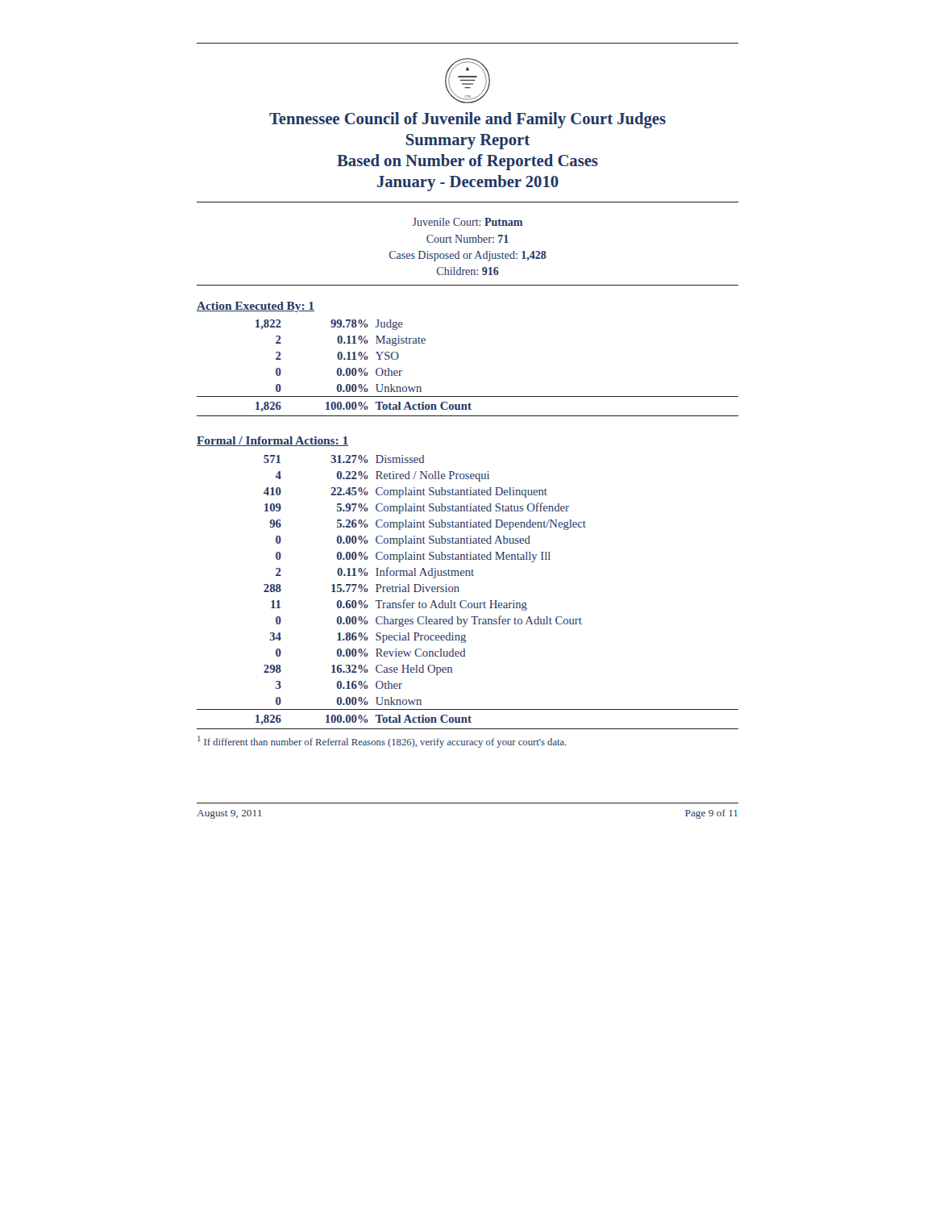Tennessee Council of Juvenile and Family Court Judges
Summary Report
Based on Number of Reported Cases
January - December 2010
Juvenile Court: Putnam
Court Number: 71
Cases Disposed or Adjusted: 1,428
Children: 916
Action Executed By: 1
| 1,822 | 99.78% | Judge |
| 2 | 0.11% | Magistrate |
| 2 | 0.11% | YSO |
| 0 | 0.00% | Other |
| 0 | 0.00% | Unknown |
| 1,826 | 100.00% | Total Action Count |
Formal / Informal Actions: 1
| 571 | 31.27% | Dismissed |
| 4 | 0.22% | Retired / Nolle Prosequi |
| 410 | 22.45% | Complaint Substantiated Delinquent |
| 109 | 5.97% | Complaint Substantiated Status Offender |
| 96 | 5.26% | Complaint Substantiated Dependent/Neglect |
| 0 | 0.00% | Complaint Substantiated Abused |
| 0 | 0.00% | Complaint Substantiated Mentally Ill |
| 2 | 0.11% | Informal Adjustment |
| 288 | 15.77% | Pretrial Diversion |
| 11 | 0.60% | Transfer to Adult Court Hearing |
| 0 | 0.00% | Charges Cleared by Transfer to Adult Court |
| 34 | 1.86% | Special Proceeding |
| 0 | 0.00% | Review Concluded |
| 298 | 16.32% | Case Held Open |
| 3 | 0.16% | Other |
| 0 | 0.00% | Unknown |
| 1,826 | 100.00% | Total Action Count |
1 If different than number of Referral Reasons (1826), verify accuracy of your court's data.
August 9, 2011
Page 9 of 11